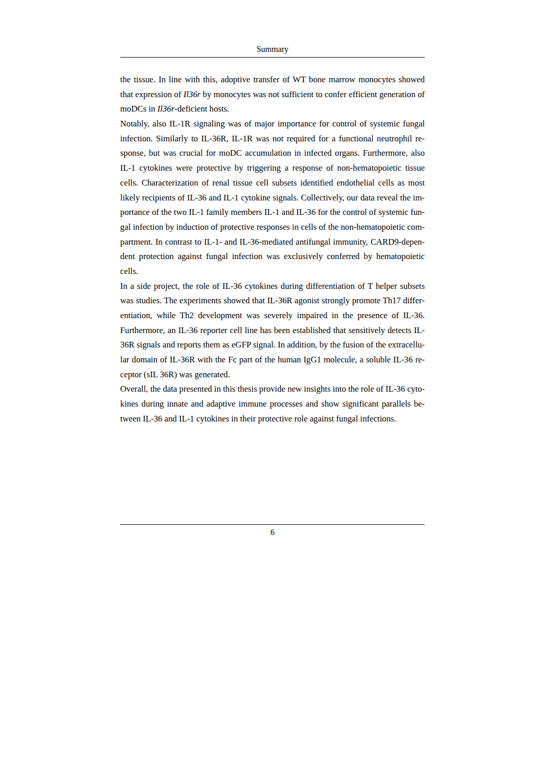Summary
the tissue. In line with this, adoptive transfer of WT bone marrow monocytes showed that expression of Il36r by monocytes was not sufficient to confer efficient generation of moDCs in Il36r-deficient hosts.
Notably, also IL-1R signaling was of major importance for control of systemic fungal infection. Similarly to IL-36R, IL-1R was not required for a functional neutrophil response, but was crucial for moDC accumulation in infected organs. Furthermore, also IL-1 cytokines were protective by triggering a response of non-hematopoietic tissue cells. Characterization of renal tissue cell subsets identified endothelial cells as most likely recipients of IL-36 and IL-1 cytokine signals. Collectively, our data reveal the importance of the two IL-1 family members IL-1 and IL-36 for the control of systemic fungal infection by induction of protective responses in cells of the non-hematopoietic compartment. In contrast to IL-1- and IL-36-mediated antifungal immunity, CARD9-dependent protection against fungal infection was exclusively conferred by hematopoietic cells.
In a side project, the role of IL-36 cytokines during differentiation of T helper subsets was studies. The experiments showed that IL-36R agonist strongly promote Th17 differentiation, while Th2 development was severely impaired in the presence of IL-36. Furthermore, an IL-36 reporter cell line has been established that sensitively detects IL-36R signals and reports them as eGFP signal. In addition, by the fusion of the extracellular domain of IL-36R with the Fc part of the human IgG1 molecule, a soluble IL-36 receptor (sIL 36R) was generated.
Overall, the data presented in this thesis provide new insights into the role of IL-36 cytokines during innate and adaptive immune processes and show significant parallels between IL-36 and IL-1 cytokines in their protective role against fungal infections.
6